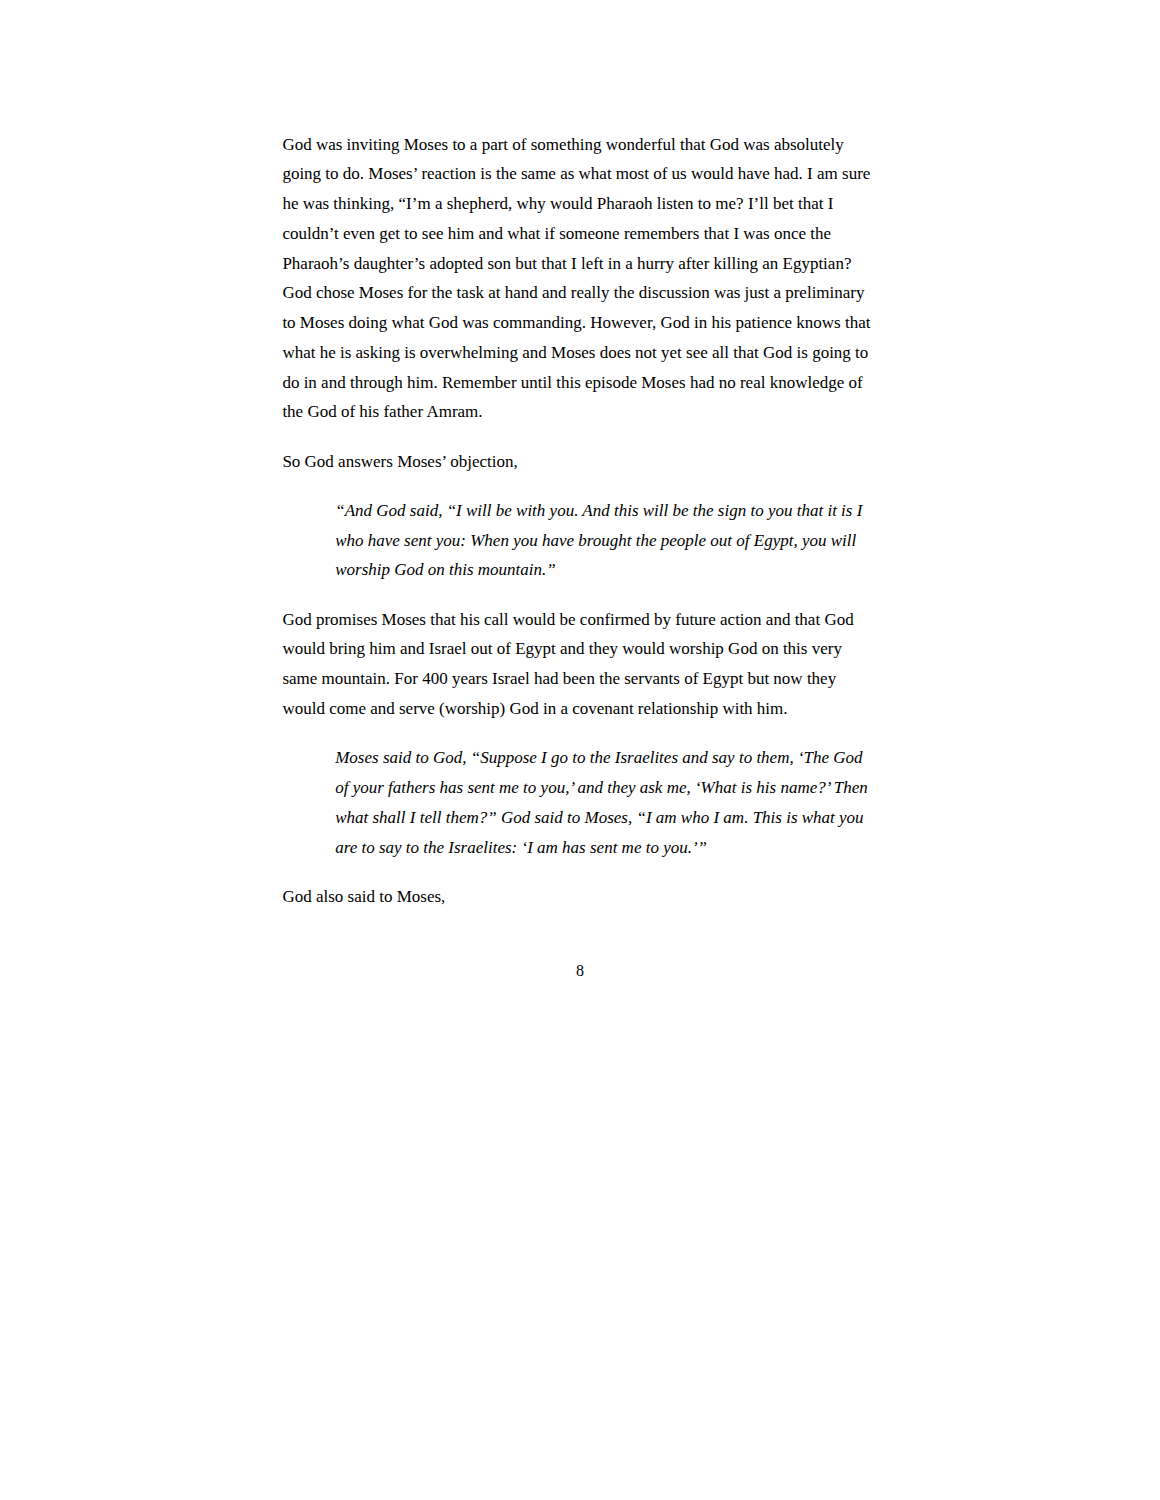God was inviting Moses to a part of something wonderful that God was absolutely going to do. Moses’ reaction is the same as what most of us would have had. I am sure he was thinking, “I’m a shepherd, why would Pharaoh listen to me? I’ll bet that I couldn’t even get to see him and what if someone remembers that I was once the Pharaoh’s daughter’s adopted son but that I left in a hurry after killing an Egyptian? God chose Moses for the task at hand and really the discussion was just a preliminary to Moses doing what God was commanding. However, God in his patience knows that what he is asking is overwhelming and Moses does not yet see all that God is going to do in and through him. Remember until this episode Moses had no real knowledge of the God of his father Amram.
So God answers Moses’ objection,
“And God said, “I will be with you. And this will be the sign to you that it is I who have sent you: When you have brought the people out of Egypt, you will worship God on this mountain.”
God promises Moses that his call would be confirmed by future action and that God would bring him and Israel out of Egypt and they would worship God on this very same mountain. For 400 years Israel had been the servants of Egypt but now they would come and serve (worship) God in a covenant relationship with him.
Moses said to God, “Suppose I go to the Israelites and say to them, ‘The God of your fathers has sent me to you,’ and they ask me, ‘What is his name?’ Then what shall I tell them?” God said to Moses, “I am who I am. This is what you are to say to the Israelites: ‘I am has sent me to you.’”
God also said to Moses,
8